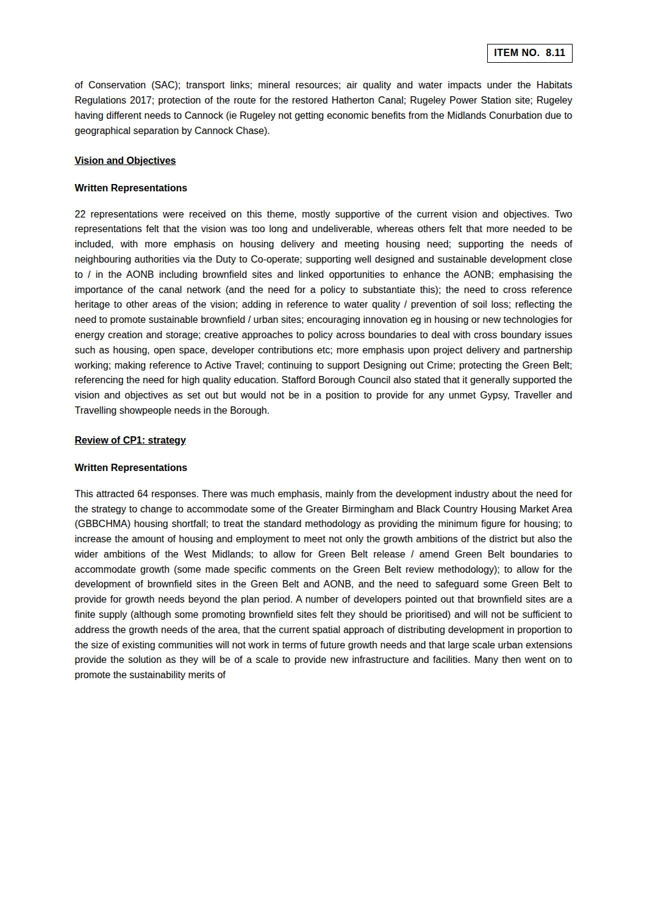ITEM NO. 8.11
of Conservation (SAC); transport links; mineral resources; air quality and water impacts under the Habitats Regulations 2017; protection of the route for the restored Hatherton Canal; Rugeley Power Station site; Rugeley having different needs to Cannock (ie Rugeley not getting economic benefits from the Midlands Conurbation due to geographical separation by Cannock Chase).
Vision and Objectives
Written Representations
22 representations were received on this theme, mostly supportive of the current vision and objectives. Two representations felt that the vision was too long and undeliverable, whereas others felt that more needed to be included, with more emphasis on housing delivery and meeting housing need; supporting the needs of neighbouring authorities via the Duty to Co-operate; supporting well designed and sustainable development close to / in the AONB including brownfield sites and linked opportunities to enhance the AONB; emphasising the importance of the canal network (and the need for a policy to substantiate this); the need to cross reference heritage to other areas of the vision; adding in reference to water quality / prevention of soil loss; reflecting the need to promote sustainable brownfield / urban sites; encouraging innovation eg in housing or new technologies for energy creation and storage; creative approaches to policy across boundaries to deal with cross boundary issues such as housing, open space, developer contributions etc; more emphasis upon project delivery and partnership working; making reference to Active Travel; continuing to support Designing out Crime; protecting the Green Belt; referencing the need for high quality education. Stafford Borough Council also stated that it generally supported the vision and objectives as set out but would not be in a position to provide for any unmet Gypsy, Traveller and Travelling showpeople needs in the Borough.
Review of CP1: strategy
Written Representations
This attracted 64 responses. There was much emphasis, mainly from the development industry about the need for the strategy to change to accommodate some of the Greater Birmingham and Black Country Housing Market Area (GBBCHMA) housing shortfall; to treat the standard methodology as providing the minimum figure for housing; to increase the amount of housing and employment to meet not only the growth ambitions of the district but also the wider ambitions of the West Midlands; to allow for Green Belt release / amend Green Belt boundaries to accommodate growth (some made specific comments on the Green Belt review methodology); to allow for the development of brownfield sites in the Green Belt and AONB, and the need to safeguard some Green Belt to provide for growth needs beyond the plan period. A number of developers pointed out that brownfield sites are a finite supply (although some promoting brownfield sites felt they should be prioritised) and will not be sufficient to address the growth needs of the area, that the current spatial approach of distributing development in proportion to the size of existing communities will not work in terms of future growth needs and that large scale urban extensions provide the solution as they will be of a scale to provide new infrastructure and facilities. Many then went on to promote the sustainability merits of